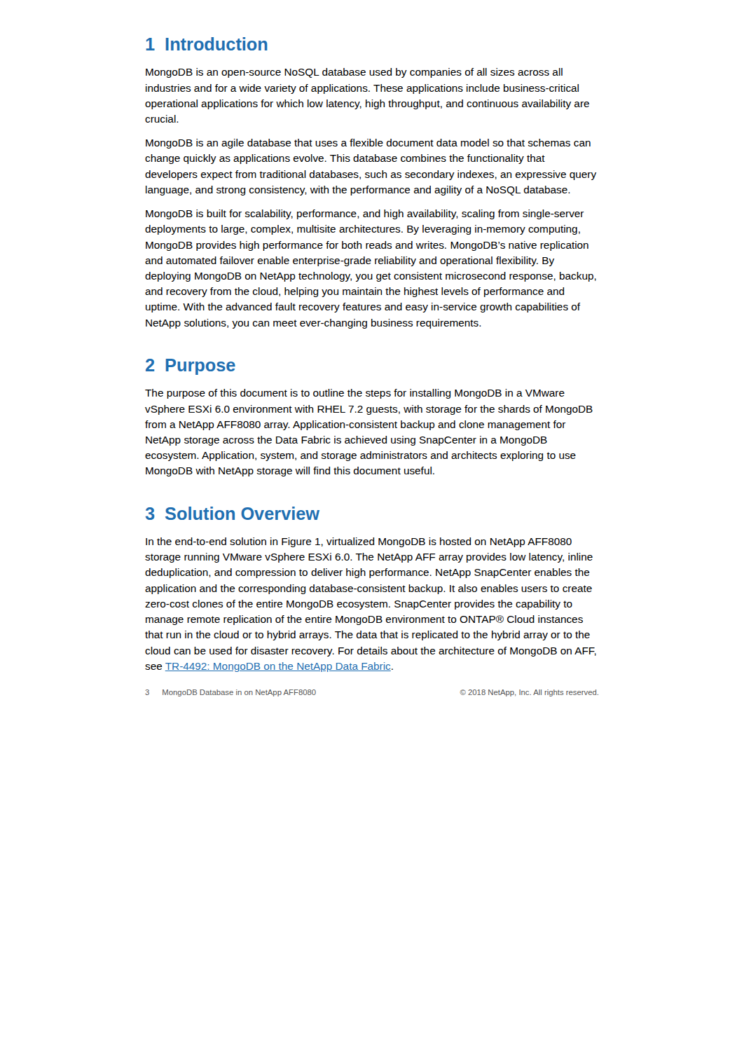1 Introduction
MongoDB is an open-source NoSQL database used by companies of all sizes across all industries and for a wide variety of applications. These applications include business-critical operational applications for which low latency, high throughput, and continuous availability are crucial.
MongoDB is an agile database that uses a flexible document data model so that schemas can change quickly as applications evolve. This database combines the functionality that developers expect from traditional databases, such as secondary indexes, an expressive query language, and strong consistency, with the performance and agility of a NoSQL database.
MongoDB is built for scalability, performance, and high availability, scaling from single-server deployments to large, complex, multisite architectures. By leveraging in-memory computing, MongoDB provides high performance for both reads and writes. MongoDB’s native replication and automated failover enable enterprise-grade reliability and operational flexibility. By deploying MongoDB on NetApp technology, you get consistent microsecond response, backup, and recovery from the cloud, helping you maintain the highest levels of performance and uptime. With the advanced fault recovery features and easy in-service growth capabilities of NetApp solutions, you can meet ever-changing business requirements.
2 Purpose
The purpose of this document is to outline the steps for installing MongoDB in a VMware vSphere ESXi 6.0 environment with RHEL 7.2 guests, with storage for the shards of MongoDB from a NetApp AFF8080 array. Application-consistent backup and clone management for NetApp storage across the Data Fabric is achieved using SnapCenter in a MongoDB ecosystem. Application, system, and storage administrators and architects exploring to use MongoDB with NetApp storage will find this document useful.
3 Solution Overview
In the end-to-end solution in Figure 1, virtualized MongoDB is hosted on NetApp AFF8080 storage running VMware vSphere ESXi 6.0. The NetApp AFF array provides low latency, inline deduplication, and compression to deliver high performance. NetApp SnapCenter enables the application and the corresponding database-consistent backup. It also enables users to create zero-cost clones of the entire MongoDB ecosystem. SnapCenter provides the capability to manage remote replication of the entire MongoDB environment to ONTAP® Cloud instances that run in the cloud or to hybrid arrays. The data that is replicated to the hybrid array or to the cloud can be used for disaster recovery. For details about the architecture of MongoDB on AFF, see TR-4492: MongoDB on the NetApp Data Fabric.
3 MongoDB Database in on NetApp AFF8080 © 2018 NetApp, Inc. All rights reserved.